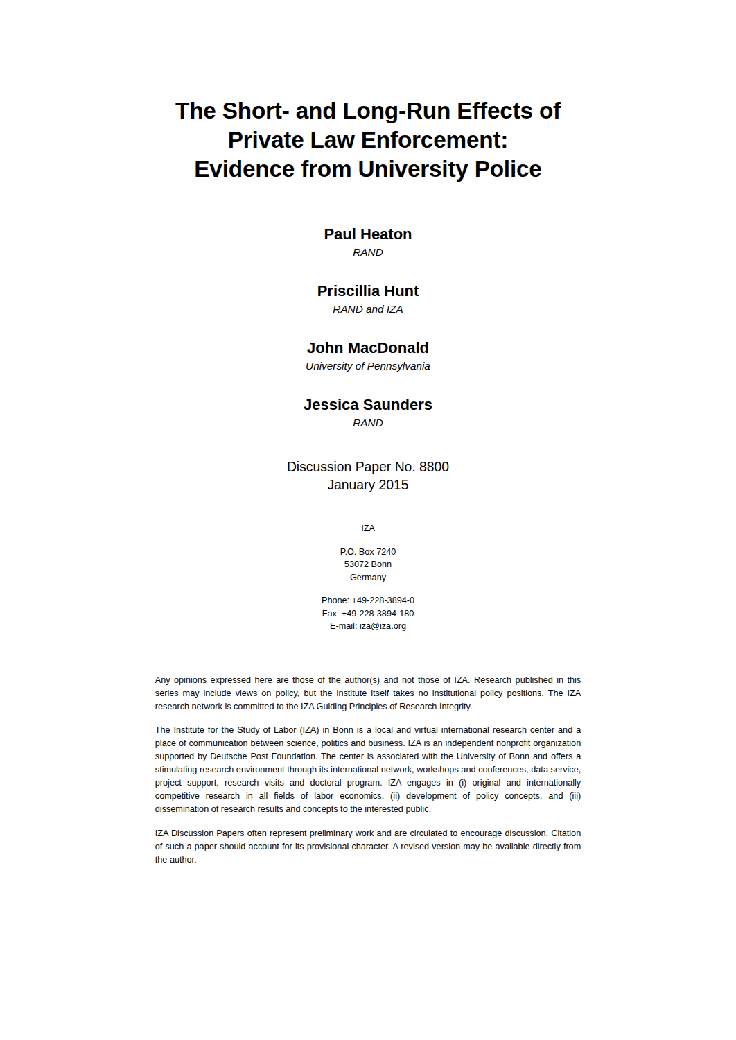The Short- and Long-Run Effects of
Private Law Enforcement:
Evidence from University Police
Paul Heaton
RAND
Priscillia Hunt
RAND and IZA
John MacDonald
University of Pennsylvania
Jessica Saunders
RAND
Discussion Paper No. 8800
January 2015
IZA
P.O. Box 7240
53072 Bonn
Germany
Phone: +49-228-3894-0
Fax: +49-228-3894-180
E-mail: iza@iza.org
Any opinions expressed here are those of the author(s) and not those of IZA. Research published in this series may include views on policy, but the institute itself takes no institutional policy positions. The IZA research network is committed to the IZA Guiding Principles of Research Integrity.
The Institute for the Study of Labor (IZA) in Bonn is a local and virtual international research center and a place of communication between science, politics and business. IZA is an independent nonprofit organization supported by Deutsche Post Foundation. The center is associated with the University of Bonn and offers a stimulating research environment through its international network, workshops and conferences, data service, project support, research visits and doctoral program. IZA engages in (i) original and internationally competitive research in all fields of labor economics, (ii) development of policy concepts, and (iii) dissemination of research results and concepts to the interested public.
IZA Discussion Papers often represent preliminary work and are circulated to encourage discussion. Citation of such a paper should account for its provisional character. A revised version may be available directly from the author.